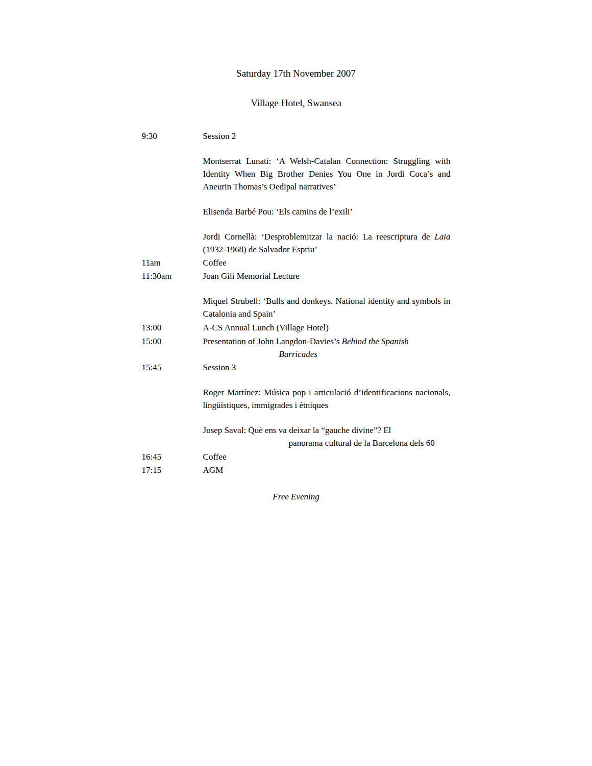Saturday 17th November 2007
Village Hotel, Swansea
| 9:30 | Session 2 Montserrat Lunati: ‘A Welsh-Catalan Connection: Struggling with Identity When Big Brother Denies You One in Jordi Coca’s and Aneurin Thomas’s Oedipal narratives’ Elisenda Barbé Pou: ‘Els camins de l’exili’ Jordi Cornellà: ‘Desproblemitzar la nació: La reescriptura de Laia (1932-1968) de Salvador Espriu’ |
| 11am | Coffee |
| 11:30am | Joan Gili Memorial Lecture Miquel Strubell: ‘Bulls and donkeys. National identity and symbols in Catalonia and Spain’ |
| 13:00 | A-CS Annual Lunch (Village Hotel) |
| 15:00 | Presentation of John Langdon-Davies’s Behind the Spanish Barricades |
| 15:45 | Session 3 Roger Martínez: Música pop i articulació d’identificacions nacionals, lingüístiques, immigrades i ètniques Josep Saval: Què ens va deixar la “gauche divine”? El panorama cultural de la Barcelona dels 60 |
| 16:45 | Coffee |
| 17:15 | AGM |
Free Evening